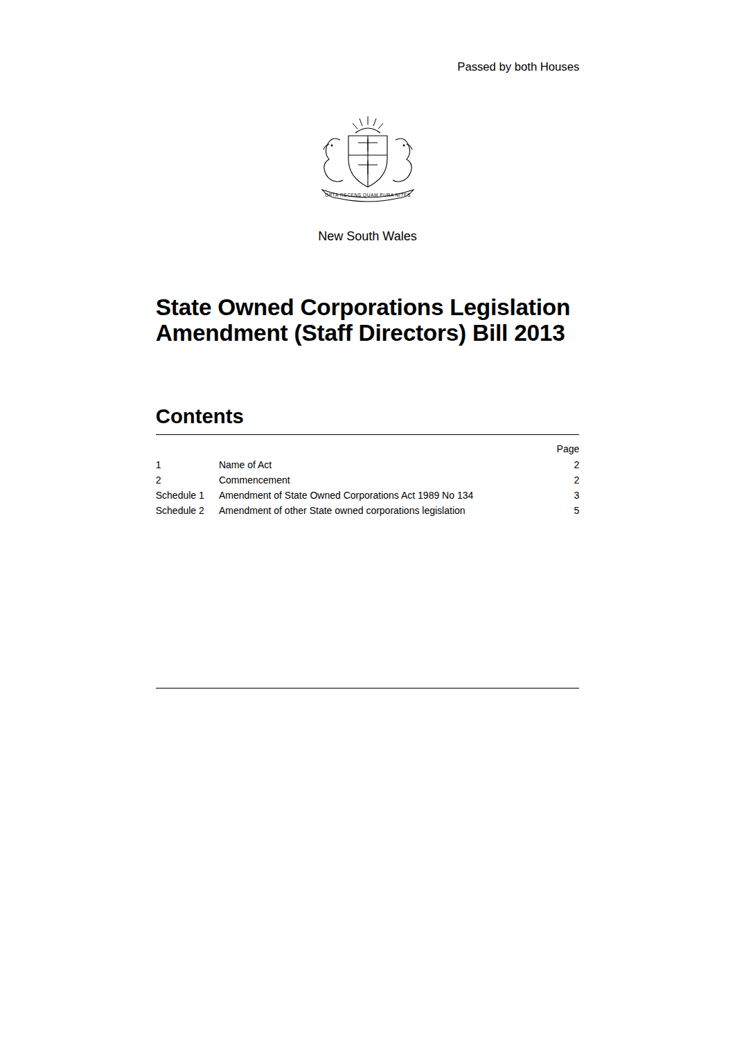Passed by both Houses
ORTA RECENS QUAM PURA NITES
New South Wales
State Owned Corporations Legislation Amendment (Staff Directors) Bill 2013
Contents
| | | Page |
| 1 | Name of Act | 2 |
| 2 | Commencement | 2 |
| Schedule 1 | Amendment of State Owned Corporations Act 1989 No 134 | 3 |
| Schedule 2 | Amendment of other State owned corporations legislation | 5 |